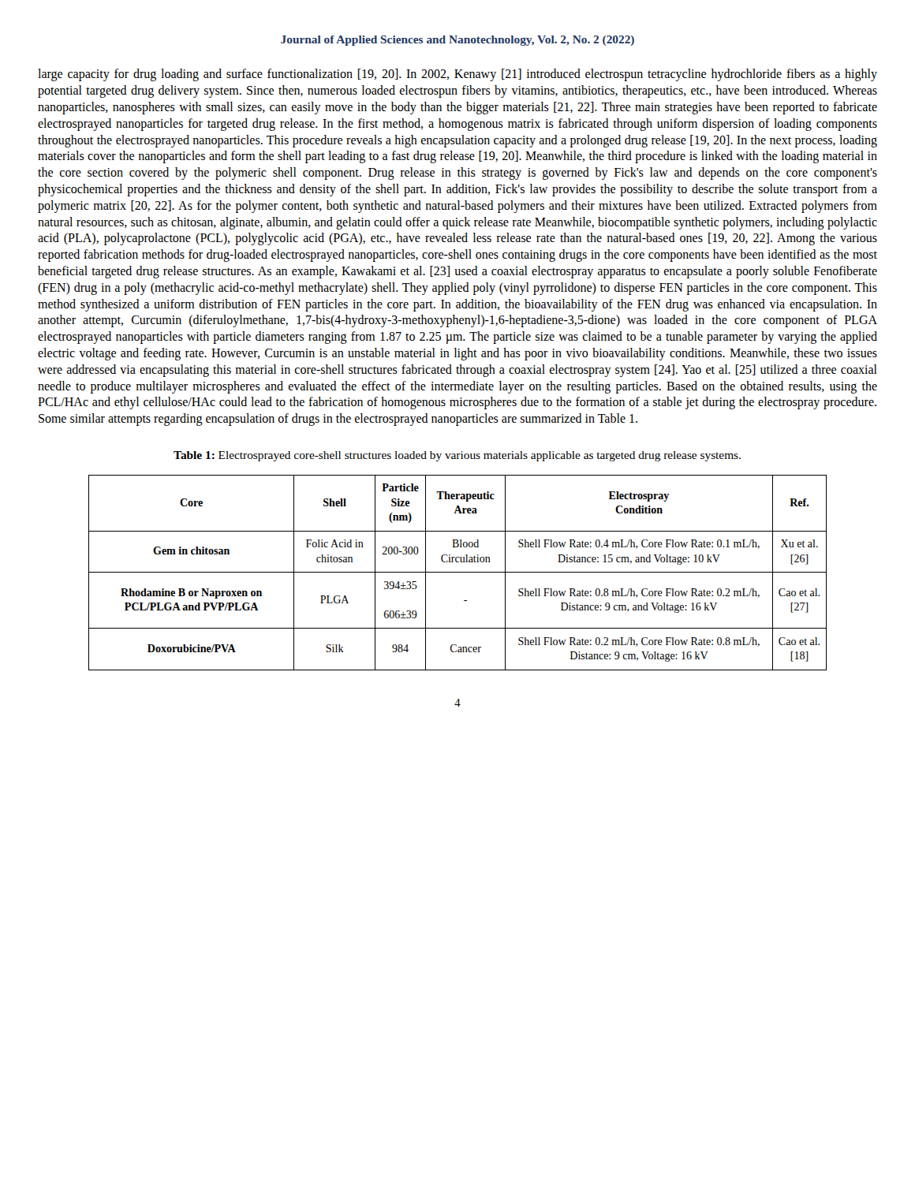Journal of Applied Sciences and Nanotechnology, Vol. 2, No. 2 (2022)
large capacity for drug loading and surface functionalization [19, 20]. In 2002, Kenawy [21] introduced electrospun tetracycline hydrochloride fibers as a highly potential targeted drug delivery system. Since then, numerous loaded electrospun fibers by vitamins, antibiotics, therapeutics, etc., have been introduced. Whereas nanoparticles, nanospheres with small sizes, can easily move in the body than the bigger materials [21, 22]. Three main strategies have been reported to fabricate electrosprayed nanoparticles for targeted drug release. In the first method, a homogenous matrix is fabricated through uniform dispersion of loading components throughout the electrosprayed nanoparticles. This procedure reveals a high encapsulation capacity and a prolonged drug release [19, 20]. In the next process, loading materials cover the nanoparticles and form the shell part leading to a fast drug release [19, 20]. Meanwhile, the third procedure is linked with the loading material in the core section covered by the polymeric shell component. Drug release in this strategy is governed by Fick's law and depends on the core component's physicochemical properties and the thickness and density of the shell part. In addition, Fick's law provides the possibility to describe the solute transport from a polymeric matrix [20, 22]. As for the polymer content, both synthetic and natural-based polymers and their mixtures have been utilized. Extracted polymers from natural resources, such as chitosan, alginate, albumin, and gelatin could offer a quick release rate Meanwhile, biocompatible synthetic polymers, including polylactic acid (PLA), polycaprolactone (PCL), polyglycolic acid (PGA), etc., have revealed less release rate than the natural-based ones [19, 20, 22]. Among the various reported fabrication methods for drug-loaded electrosprayed nanoparticles, core-shell ones containing drugs in the core components have been identified as the most beneficial targeted drug release structures. As an example, Kawakami et al. [23] used a coaxial electrospray apparatus to encapsulate a poorly soluble Fenofiberate (FEN) drug in a poly (methacrylic acid-co-methyl methacrylate) shell. They applied poly (vinyl pyrrolidone) to disperse FEN particles in the core component. This method synthesized a uniform distribution of FEN particles in the core part. In addition, the bioavailability of the FEN drug was enhanced via encapsulation. In another attempt, Curcumin (diferuloylmethane, 1,7-bis(4-hydroxy-3-methoxyphenyl)-1,6-heptadiene-3,5-dione) was loaded in the core component of PLGA electrosprayed nanoparticles with particle diameters ranging from 1.87 to 2.25 µm. The particle size was claimed to be a tunable parameter by varying the applied electric voltage and feeding rate. However, Curcumin is an unstable material in light and has poor in vivo bioavailability conditions. Meanwhile, these two issues were addressed via encapsulating this material in core-shell structures fabricated through a coaxial electrospray system [24]. Yao et al. [25] utilized a three coaxial needle to produce multilayer microspheres and evaluated the effect of the intermediate layer on the resulting particles. Based on the obtained results, using the PCL/HAc and ethyl cellulose/HAc could lead to the fabrication of homogenous microspheres due to the formation of a stable jet during the electrospray procedure. Some similar attempts regarding encapsulation of drugs in the electrosprayed nanoparticles are summarized in Table 1.
Table 1: Electrosprayed core-shell structures loaded by various materials applicable as targeted drug release systems.
| Core | Shell | Particle Size (nm) | Therapeutic Area | Electrospray Condition | Ref. |
| --- | --- | --- | --- | --- | --- |
| Gem in chitosan | Folic Acid in chitosan | 200-300 | Blood Circulation | Shell Flow Rate: 0.4 mL/h, Core Flow Rate: 0.1 mL/h, Distance: 15 cm, and Voltage: 10 kV | Xu et al. [26] |
| Rhodamine B or Naproxen on PCL/PLGA and PVP/PLGA | PLGA | 394±35 606±39 | - | Shell Flow Rate: 0.8 mL/h, Core Flow Rate: 0.2 mL/h, Distance: 9 cm, and Voltage: 16 kV | Cao et al. [27] |
| Doxorubicine/PVA | Silk | 984 | Cancer | Shell Flow Rate: 0.2 mL/h, Core Flow Rate: 0.8 mL/h, Distance: 9 cm, Voltage: 16 kV | Cao et al. [18] |
4